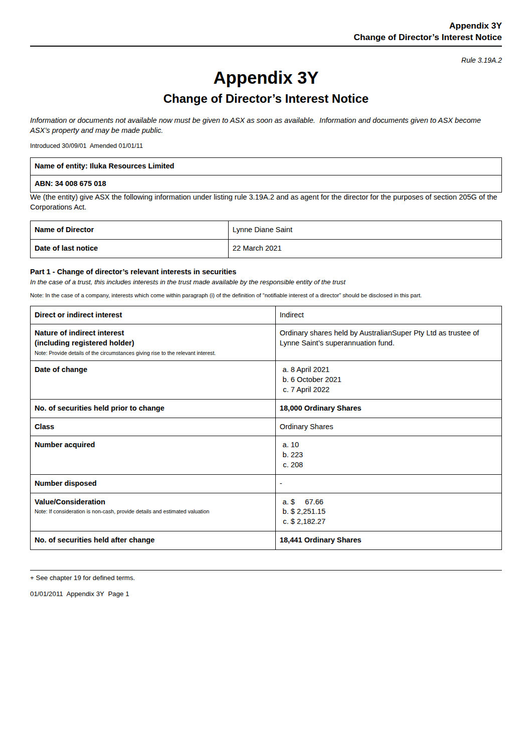Appendix 3Y
Change of Director’s Interest Notice
Rule 3.19A.2
Appendix 3Y
Change of Director’s Interest Notice
Information or documents not available now must be given to ASX as soon as available. Information and documents given to ASX become ASX’s property and may be made public.
Introduced 30/09/01 Amended 01/01/11
| Name of entity: Iluka Resources Limited |
| ABN: 34 008 675 018 |
We (the entity) give ASX the following information under listing rule 3.19A.2 and as agent for the director for the purposes of section 205G of the Corporations Act.
| Name of Director | Lynne Diane Saint |
| Date of last notice | 22 March 2021 |
Part 1 - Change of director’s relevant interests in securities
In the case of a trust, this includes interests in the trust made available by the responsible entity of the trust
Note: In the case of a company, interests which come within paragraph (i) of the definition of “notifiable interest of a director” should be disclosed in this part.
| Direct or indirect interest | Indirect |
| Nature of indirect interest (including registered holder) Note: Provide details of the circumstances giving rise to the relevant interest. | Ordinary shares held by AustralianSuper Pty Ltd as trustee of Lynne Saint’s superannuation fund. |
| Date of change | 8 April 2021 6 October 2021 7 April 2022 |
| No. of securities held prior to change | 18,000 Ordinary Shares |
| Class | Ordinary Shares |
| Number acquired | 10 223 208 |
| Number disposed | - |
| Value/Consideration Note: If consideration is non-cash, provide details and estimated valuation | $ 67.66 $ 2,251.15 $ 2,182.27 |
| No. of securities held after change | 18,441 Ordinary Shares |
+ See chapter 19 for defined terms.
01/01/2011 Appendix 3Y Page 1